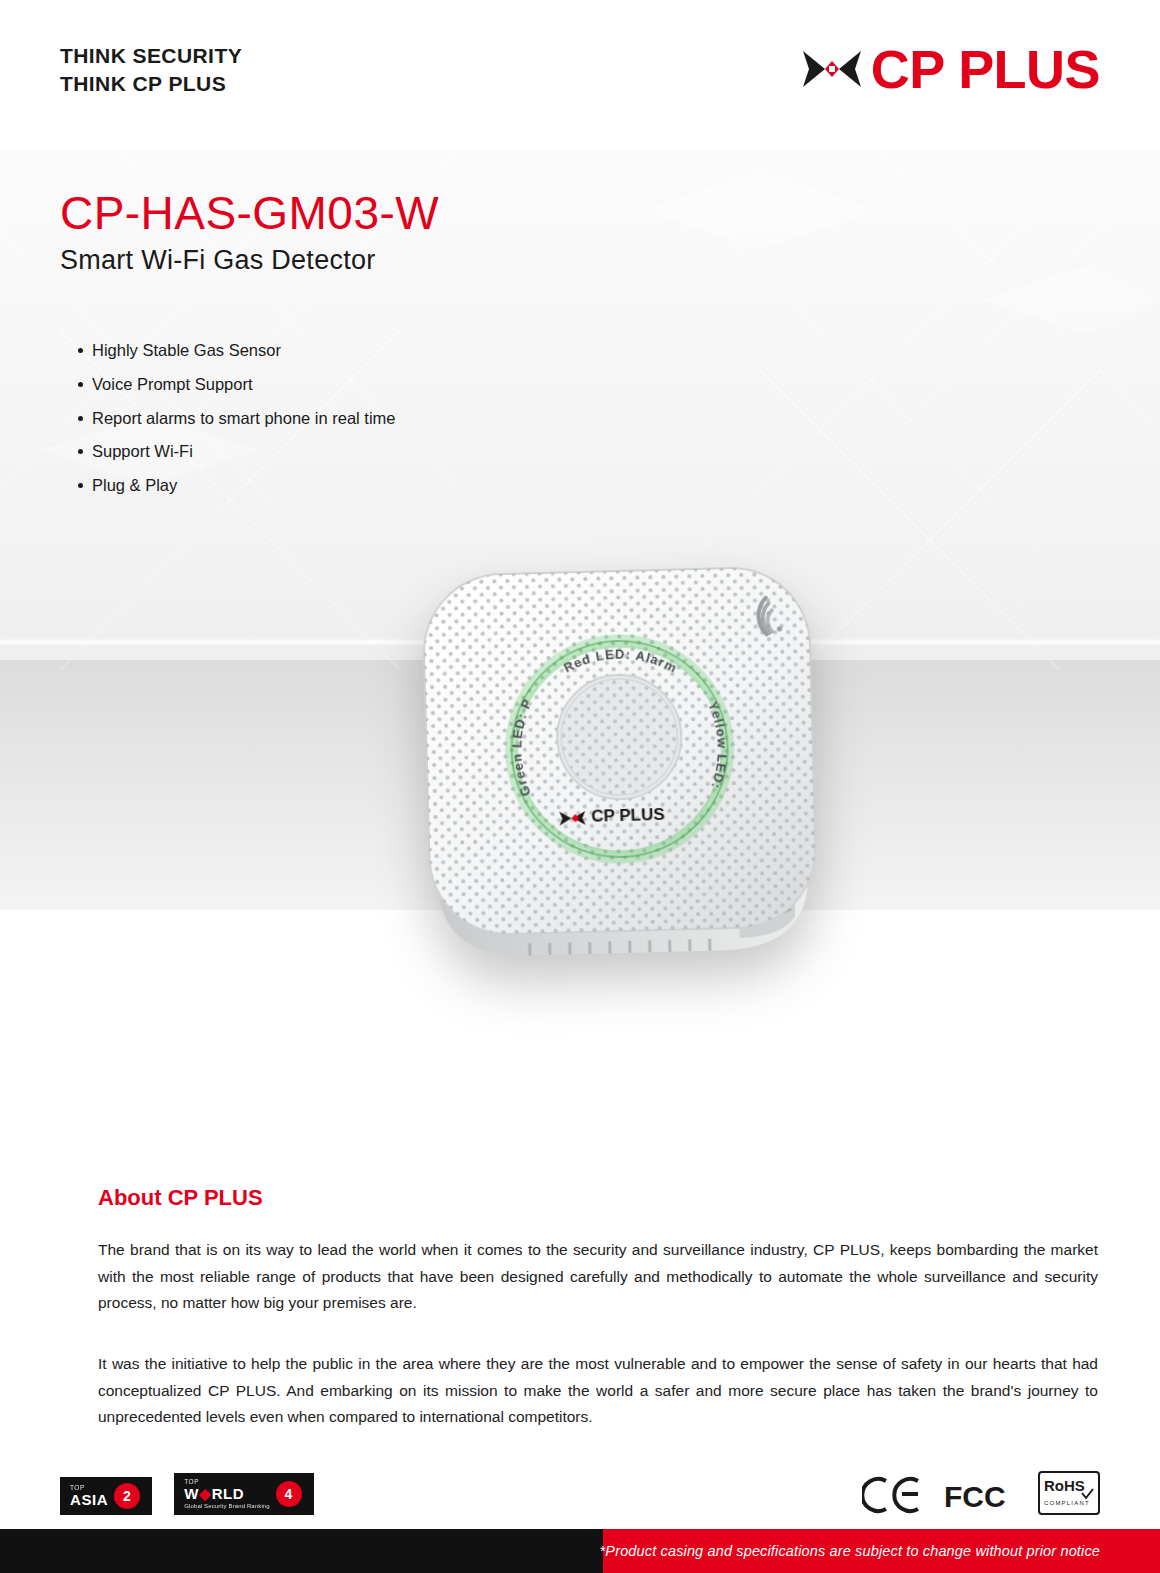THINK SECURITY
THINK CP PLUS
CP PLUS
CP-HAS-GM03-W
Smart Wi-Fi Gas Detector
Highly Stable Gas Sensor
Voice Prompt Support
Report alarms to smart phone in real time
Support Wi-Fi
Plug & Play
Green LED: Power Red LED: Alarm Yellow LED: Fault CP PLUS
About CP PLUS
The brand that is on its way to lead the world when it comes to the security and surveillance industry, CP PLUS, keeps bombarding the market with the most reliable range of products that have been designed carefully and methodically to automate the whole surveillance and security process, no matter how big your premises are.
It was the initiative to help the public in the area where they are the most vulnerable and to empower the sense of safety in our hearts that had conceptualized CP PLUS. And embarking on its mission to make the world a safer and more secure place has taken the brand's journey to unprecedented levels even when compared to international competitors.
TOP ASIA
2
TOP W◆RLD Global Security Brand Ranking
4
FCC
RoHS COMPLIANT
*Product casing and specifications are subject to change without prior notice